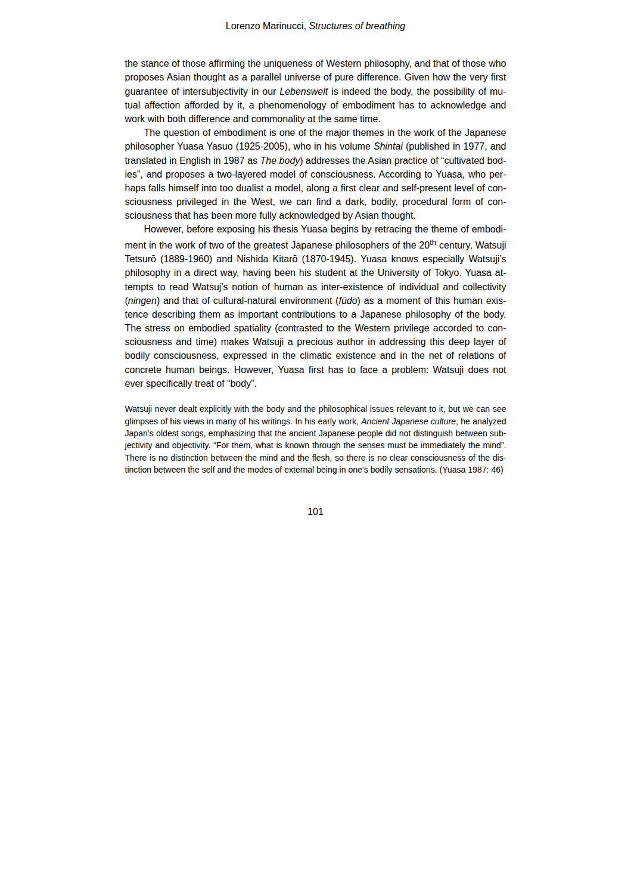Lorenzo Marinucci, Structures of breathing
the stance of those affirming the uniqueness of Western philosophy, and that of those who proposes Asian thought as a parallel universe of pure difference. Given how the very first guarantee of intersubjectivity in our Lebenswelt is indeed the body, the possibility of mutual affection afforded by it, a phenomenology of embodiment has to acknowledge and work with both difference and commonality at the same time.
The question of embodiment is one of the major themes in the work of the Japanese philosopher Yuasa Yasuo (1925-2005), who in his volume Shintai (published in 1977, and translated in English in 1987 as The body) addresses the Asian practice of “cultivated bodies”, and proposes a two-layered model of consciousness. According to Yuasa, who perhaps falls himself into too dualist a model, along a first clear and self-present level of consciousness privileged in the West, we can find a dark, bodily, procedural form of consciousness that has been more fully acknowledged by Asian thought.
However, before exposing his thesis Yuasa begins by retracing the theme of embodiment in the work of two of the greatest Japanese philosophers of the 20th century, Watsuji Tetsurō (1889-1960) and Nishida Kitarō (1870-1945). Yuasa knows especially Watsuji’s philosophy in a direct way, having been his student at the University of Tokyo. Yuasa attempts to read Watsuj’s notion of human as inter-existence of individual and collectivity (ningen) and that of cultural-natural environment (fūdo) as a moment of this human existence describing them as important contributions to a Japanese philosophy of the body. The stress on embodied spatiality (contrasted to the Western privilege accorded to consciousness and time) makes Watsuji a precious author in addressing this deep layer of bodily consciousness, expressed in the climatic existence and in the net of relations of concrete human beings. However, Yuasa first has to face a problem: Watsuji does not ever specifically treat of “body”.
Watsuji never dealt explicitly with the body and the philosophical issues relevant to it, but we can see glimpses of his views in many of his writings. In his early work, Ancient Japanese culture, he analyzed Japan’s oldest songs, emphasizing that the ancient Japanese people did not distinguish between subjectivity and objectivity. “For them, what is known through the senses must be immediately the mind”. There is no distinction between the mind and the flesh, so there is no clear consciousness of the distinction between the self and the modes of external being in one’s bodily sensations. (Yuasa 1987: 46)
101